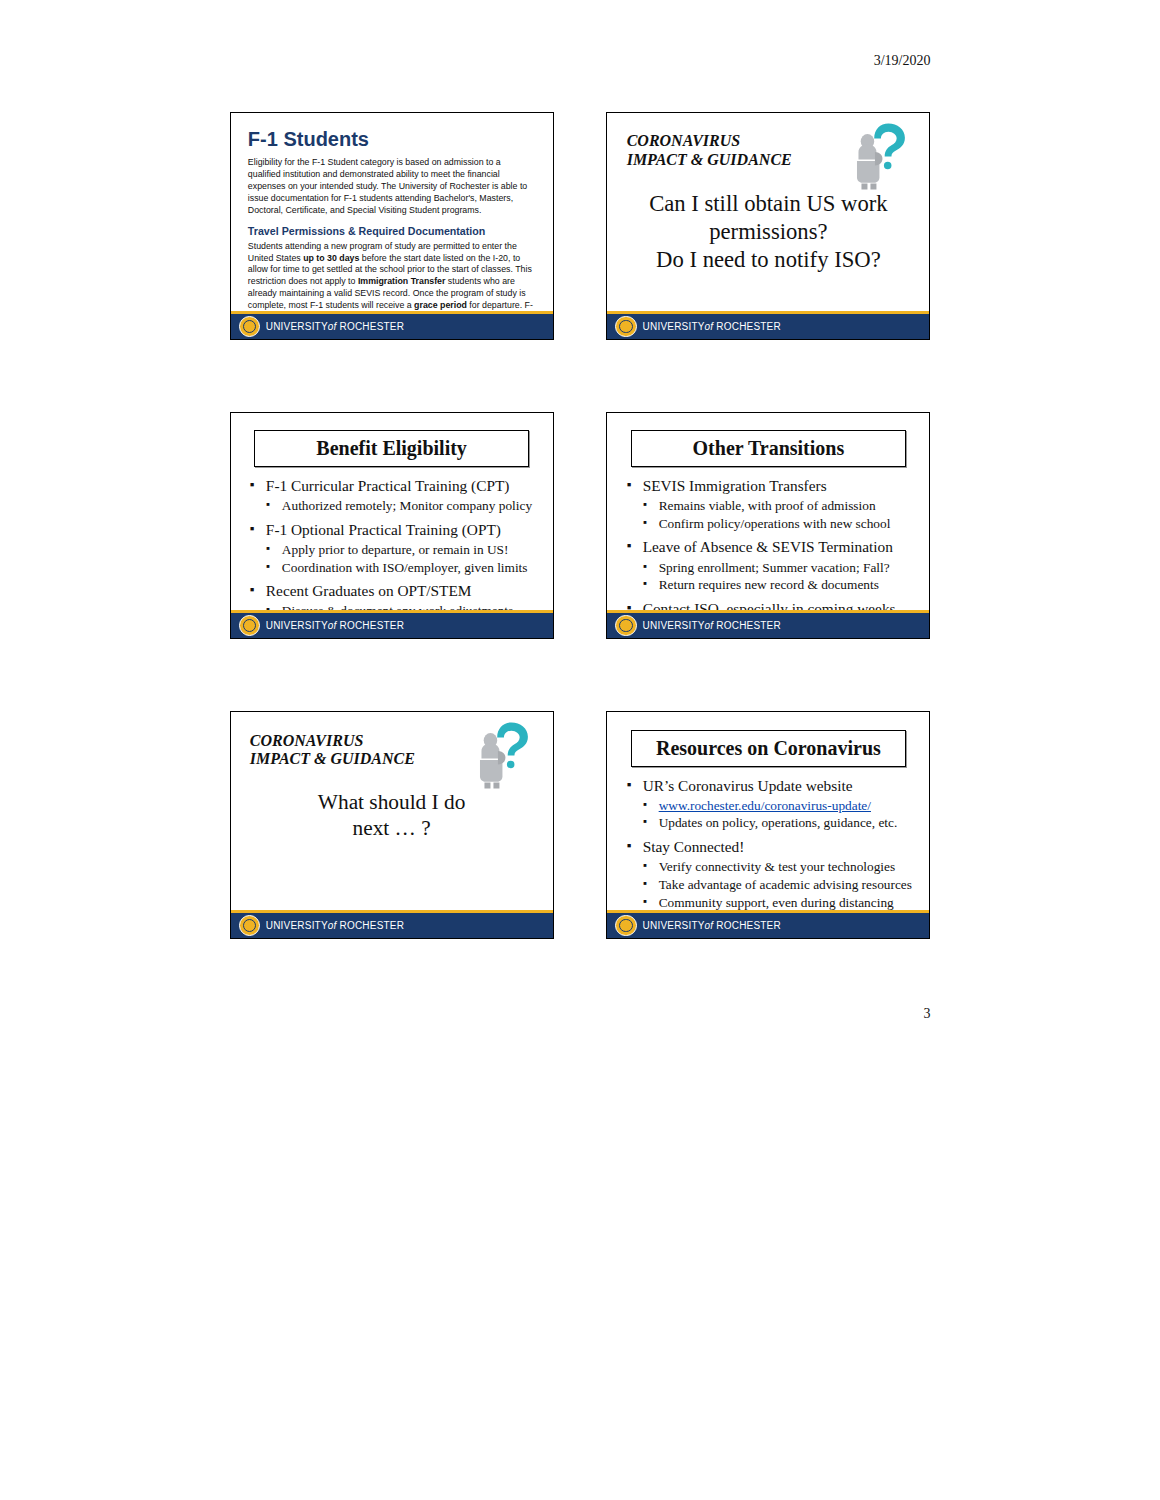3/19/2020
F-1 Students
Eligibility for the F-1 Student category is based on admission to a qualified institution and demonstrated ability to meet the financial expenses on your intended study. The University of Rochester is able to issue documentation for F-1 students attending Bachelor's, Masters, Doctoral, Certificate, and Special Visiting Student programs.
Travel Permissions & Required Documentation
Students attending a new program of study are permitted to enter the United States up to 30 days before the start date listed on the I-20, to allow for time to get settled at the school prior to the start of classes. This restriction does not apply to Immigration Transfer students who are already maintaining a valid SEVIS record. Once the program of study is complete, most F-1 students will receive a grace period for departure. F-1 travel documentation includes:
Passport, valid 6 months into the future
Original Form I-20, endorsed by the ISO each academic year
Valid F-1 visa stamp (excluding Canadian citizens)
Proof of financial support, as listed on the I-20
Admission letter or UR transcript showing full-time enrollment
I-901 SEVIS Fee receipt
UNIVERSITYof ROCHESTER
CORONAVIRUS
IMPACT & GUIDANCE
Can I still obtain US work permissions?
Do I need to notify ISO?
UNIVERSITYof ROCHESTER
Benefit Eligibility
F-1 Curricular Practical Training (CPT)
Authorized remotely; Monitor company policy
F-1 Optional Practical Training (OPT)
Apply prior to departure, or remain in US!
Coordination with ISO/employer, given limits
Recent Graduates on OPT/STEM
Discuss & document any work adjustments
UNIVERSITYof ROCHESTER
Other Transitions
SEVIS Immigration Transfers
Remains viable, with proof of admission
Confirm policy/operations with new school
Leave of Absence & SEVIS Termination
Spring enrollment; Summer vacation; Fall?
Return requires new record & documents
Contact ISO, especially in coming weeks
UNIVERSITYof ROCHESTER
CORONAVIRUS
IMPACT & GUIDANCE
What should I do
next … ?
UNIVERSITYof ROCHESTER
Resources on Coronavirus
UR’s Coronavirus Update website
www.rochester.edu/coronavirus-update/
Updates on policy, operations, guidance, etc.
Stay Connected!
Verify connectivity & test your technologies
Take advantage of academic advising resources
Community support, even during distancing
ISO here to help; We appreciate your patience!
UNIVERSITYof ROCHESTER
3